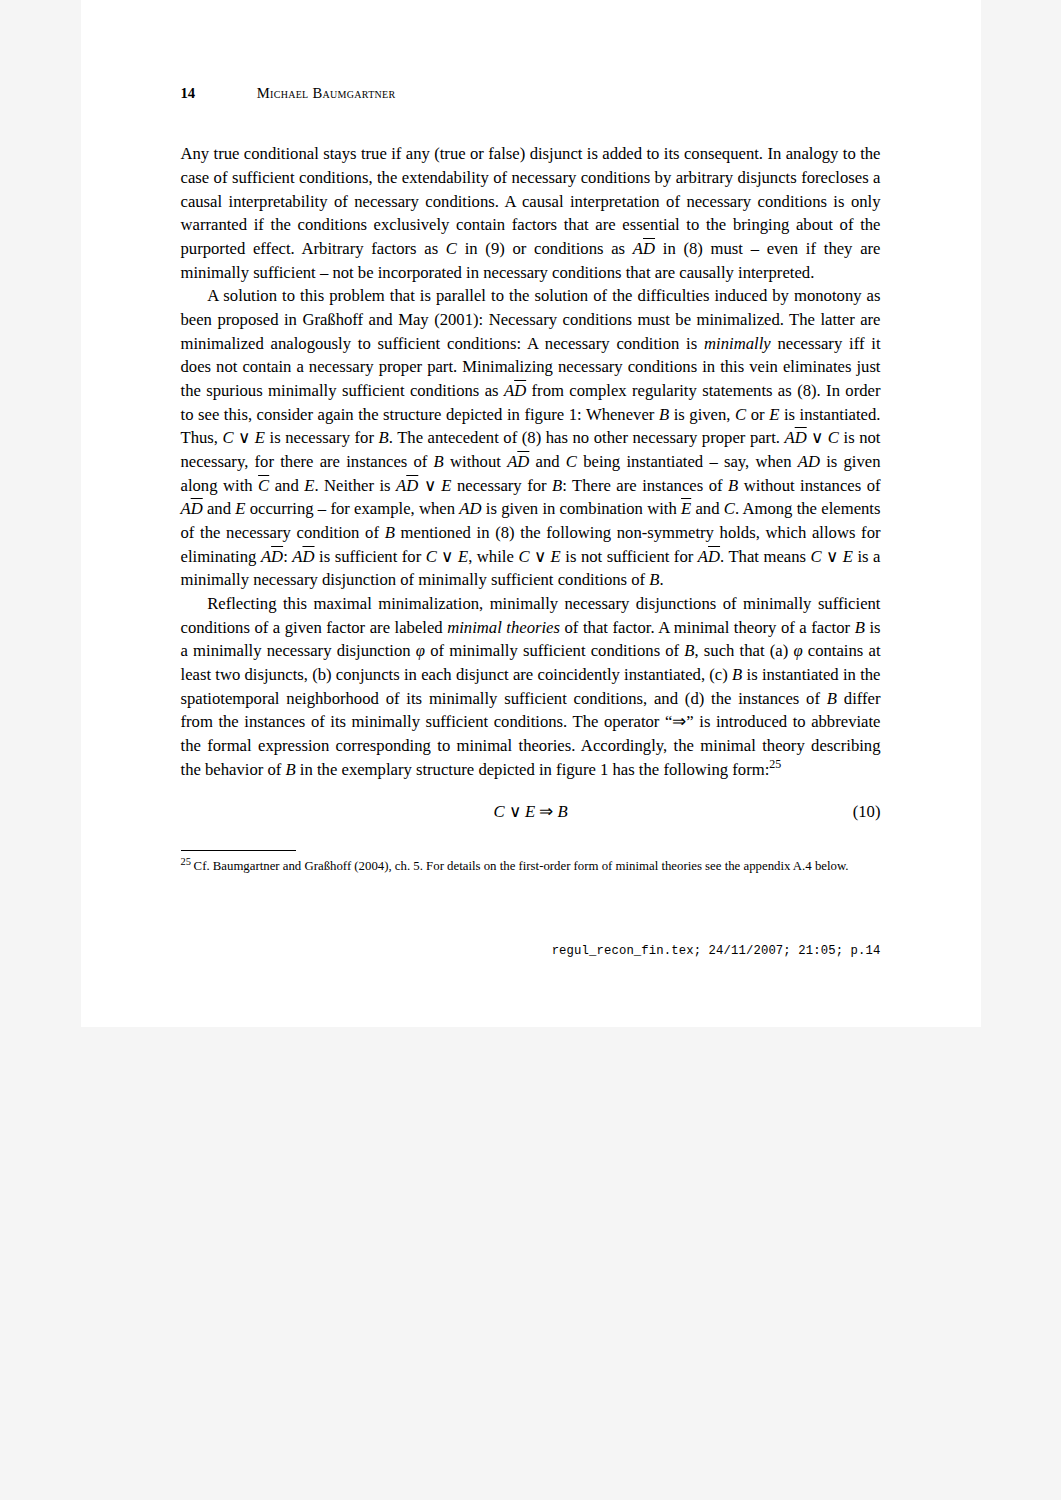14 Michael Baumgartner
Any true conditional stays true if any (true or false) disjunct is added to its consequent. In analogy to the case of sufficient conditions, the extendability of necessary conditions by arbitrary disjuncts forecloses a causal interpretability of necessary conditions. A causal interpretation of necessary conditions is only warranted if the conditions exclusively contain factors that are essential to the bringing about of the purported effect. Arbitrary factors as C in (9) or conditions as AD in (8) must – even if they are minimally sufficient – not be incorporated in necessary conditions that are causally interpreted.
A solution to this problem that is parallel to the solution of the difficulties induced by monotony as been proposed in Graßhoff and May (2001): Necessary conditions must be minimalized. The latter are minimalized analogously to sufficient conditions: A necessary condition is minimally necessary iff it does not contain a necessary proper part. Minimalizing necessary conditions in this vein eliminates just the spurious minimally sufficient conditions as AD from complex regularity statements as (8). In order to see this, consider again the structure depicted in figure 1: Whenever B is given, C or E is instantiated. Thus, C ∨ E is necessary for B. The antecedent of (8) has no other necessary proper part. AD ∨ C is not necessary, for there are instances of B without AD and C being instantiated – say, when AD is given along with C and E. Neither is AD ∨ E necessary for B: There are instances of B without instances of AD and E occurring – for example, when AD is given in combination with E and C. Among the elements of the necessary condition of B mentioned in (8) the following non-symmetry holds, which allows for eliminating AD: AD is sufficient for C ∨ E, while C ∨ E is not sufficient for AD. That means C ∨ E is a minimally necessary disjunction of minimally sufficient conditions of B.
Reflecting this maximal minimalization, minimally necessary disjunctions of minimally sufficient conditions of a given factor are labeled minimal theories of that factor. A minimal theory of a factor B is a minimally necessary disjunction φ of minimally sufficient conditions of B, such that (a) φ contains at least two disjuncts, (b) conjuncts in each disjunct are coincidently instantiated, (c) B is instantiated in the spatiotemporal neighborhood of its minimally sufficient conditions, and (d) the instances of B differ from the instances of its minimally sufficient conditions. The operator “⇒” is introduced to abbreviate the formal expression corresponding to minimal theories. Accordingly, the minimal theory describing the behavior of B in the exemplary structure depicted in figure 1 has the following form:25
C ∨ E ⇒ B(10)
25 Cf. Baumgartner and Graßhoff (2004), ch. 5. For details on the first-order form of minimal theories see the appendix A.4 below.
regul_recon_fin.tex; 24/11/2007; 21:05; p.14